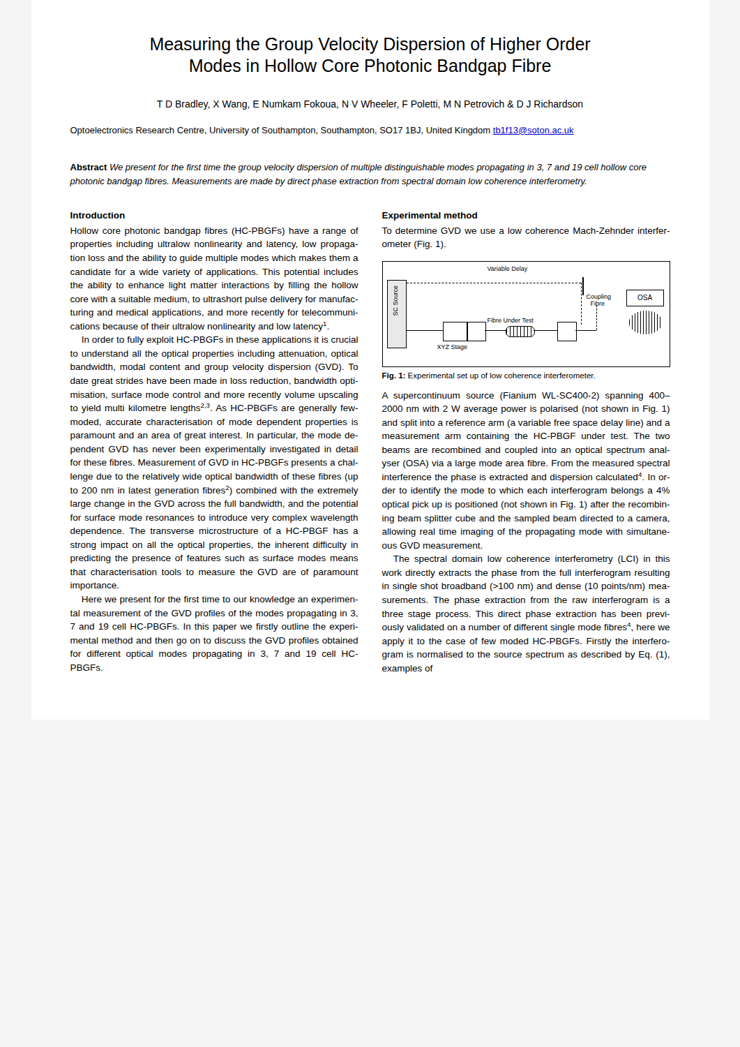Measuring the Group Velocity Dispersion of Higher Order
Modes in Hollow Core Photonic Bandgap Fibre
T D Bradley, X Wang, E Numkam Fokoua, N V Wheeler, F Poletti, M N Petrovich & D J Richardson
Optoelectronics Research Centre, University of Southampton, Southampton, SO17 1BJ, United Kingdom tb1f13@soton.ac.uk
Abstract We present for the first time the group velocity dispersion of multiple distinguishable modes propagating in 3, 7 and 19 cell hollow core photonic bandgap fibres. Measurements are made by direct phase extraction from spectral domain low coherence interferometry.
Introduction
Hollow core photonic bandgap fibres (HC-PBGFs) have a range of properties including ultralow nonlinearity and latency, low propagation loss and the ability to guide multiple modes which makes them a candidate for a wide variety of applications. This potential includes the ability to enhance light matter interactions by filling the hollow core with a suitable medium, to ultrashort pulse delivery for manufacturing and medical applications, and more recently for telecommunications because of their ultralow nonlinearity and low latency1.
In order to fully exploit HC-PBGFs in these applications it is crucial to understand all the optical properties including attenuation, optical bandwidth, modal content and group velocity dispersion (GVD). To date great strides have been made in loss reduction, bandwidth optimisation, surface mode control and more recently volume upscaling to yield multi kilometre lengths2,3. As HC-PBGFs are generally few-moded, accurate characterisation of mode dependent properties is paramount and an area of great interest. In particular, the mode dependent GVD has never been experimentally investigated in detail for these fibres. Measurement of GVD in HC-PBGFs presents a challenge due to the relatively wide optical bandwidth of these fibres (up to 200 nm in latest generation fibres2) combined with the extremely large change in the GVD across the full bandwidth, and the potential for surface mode resonances to introduce very complex wavelength dependence. The transverse microstructure of a HC-PBGF has a strong impact on all the optical properties, the inherent difficulty in predicting the presence of features such as surface modes means that characterisation tools to measure the GVD are of paramount importance.
Here we present for the first time to our knowledge an experimental measurement of the GVD profiles of the modes propagating in 3, 7 and 19 cell HC-PBGFs. In this paper we firstly outline the experimental method and then go on to discuss the GVD profiles obtained for different optical modes propagating in 3, 7 and 19 cell HC-PBGFs.
Experimental method
To determine GVD we use a low coherence Mach-Zehnder interferometer (Fig. 1).
Variable Delay
SC Source
XYZ Stage
Fibre Under Test
Coupling Fibre
OSA
Fig. 1: Experimental set up of low coherence interferometer.
A supercontinuum source (Fianium WL-SC400-2) spanning 400–2000 nm with 2 W average power is polarised (not shown in Fig. 1) and split into a reference arm (a variable free space delay line) and a measurement arm containing the HC-PBGF under test. The two beams are recombined and coupled into an optical spectrum analyser (OSA) via a large mode area fibre. From the measured spectral interference the phase is extracted and dispersion calculated4. In order to identify the mode to which each interferogram belongs a 4% optical pick up is positioned (not shown in Fig. 1) after the recombining beam splitter cube and the sampled beam directed to a camera, allowing real time imaging of the propagating mode with simultaneous GVD measurement.
The spectral domain low coherence interferometry (LCI) in this work directly extracts the phase from the full interferogram resulting in single shot broadband (>100 nm) and dense (10 points/nm) measurements. The phase extraction from the raw interferogram is a three stage process. This direct phase extraction has been previously validated on a number of different single mode fibres4, here we apply it to the case of few moded HC-PBGFs. Firstly the interferogram is normalised to the source spectrum as described by Eq. (1), examples of